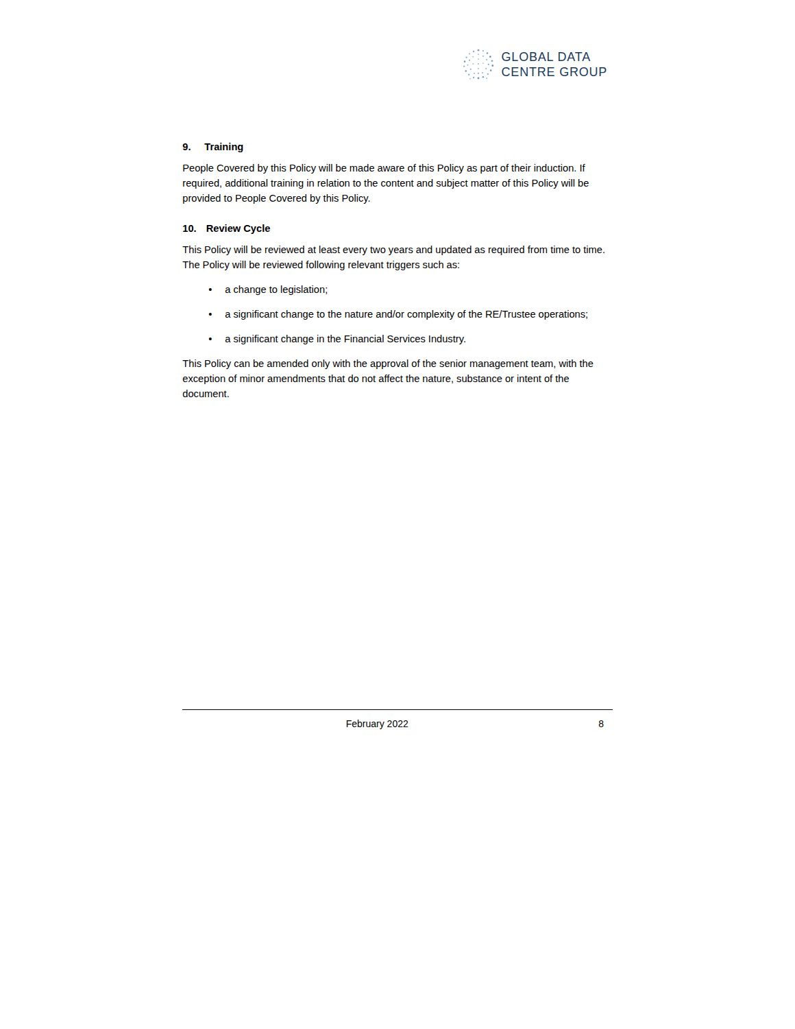GLOBAL DATA
CENTRE GROUP
9. Training
People Covered by this Policy will be made aware of this Policy as part of their induction. If required, additional training in relation to the content and subject matter of this Policy will be provided to People Covered by this Policy.
10. Review Cycle
This Policy will be reviewed at least every two years and updated as required from time to time. The Policy will be reviewed following relevant triggers such as:
a change to legislation;
a significant change to the nature and/or complexity of the RE/Trustee operations;
a significant change in the Financial Services Industry.
This Policy can be amended only with the approval of the senior management team, with the exception of minor amendments that do not affect the nature, substance or intent of the document.
February 2022 8